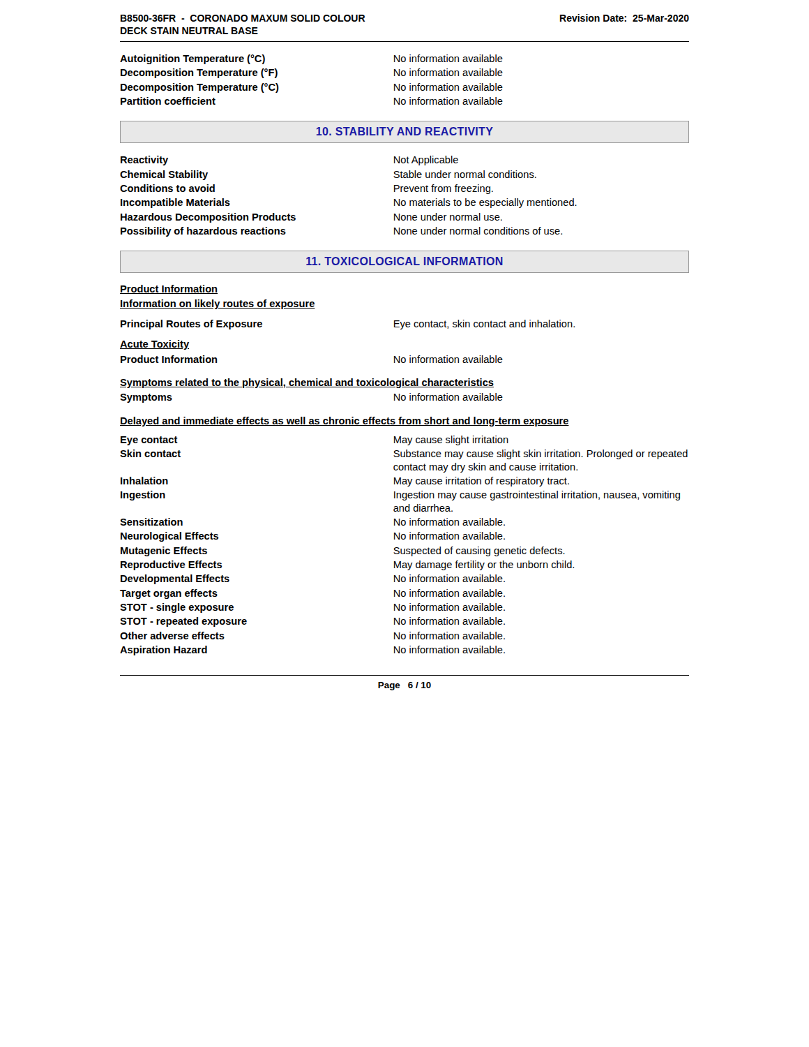B8500-36FR - CORONADO MAXUM SOLID COLOUR
DECK STAIN NEUTRAL BASE
Revision Date: 25-Mar-2020
| Autoignition Temperature (°C) | No information available |
| Decomposition Temperature (°F) | No information available |
| Decomposition Temperature (°C) | No information available |
| Partition coefficient | No information available |
10. STABILITY AND REACTIVITY
| Reactivity | Not Applicable |
| Chemical Stability | Stable under normal conditions. |
| Conditions to avoid | Prevent from freezing. |
| Incompatible Materials | No materials to be especially mentioned. |
| Hazardous Decomposition Products | None under normal use. |
| Possibility of hazardous reactions | None under normal conditions of use. |
11. TOXICOLOGICAL INFORMATION
Product Information
Information on likely routes of exposure
| Principal Routes of Exposure | Eye contact, skin contact and inhalation. |
Acute Toxicity
| Product Information | No information available |
Symptoms related to the physical, chemical and toxicological characteristics
| Symptoms | No information available |
Delayed and immediate effects as well as chronic effects from short and long-term exposure
| Eye contact | May cause slight irritation |
| Skin contact | Substance may cause slight skin irritation. Prolonged or repeated contact may dry skin and cause irritation. |
| Inhalation | May cause irritation of respiratory tract. |
| Ingestion | Ingestion may cause gastrointestinal irritation, nausea, vomiting and diarrhea. |
| Sensitization | No information available. |
| Neurological Effects | No information available. |
| Mutagenic Effects | Suspected of causing genetic defects. |
| Reproductive Effects | May damage fertility or the unborn child. |
| Developmental Effects | No information available. |
| Target organ effects | No information available. |
| STOT - single exposure | No information available. |
| STOT - repeated exposure | No information available. |
| Other adverse effects | No information available. |
| Aspiration Hazard | No information available. |
Page 6 / 10